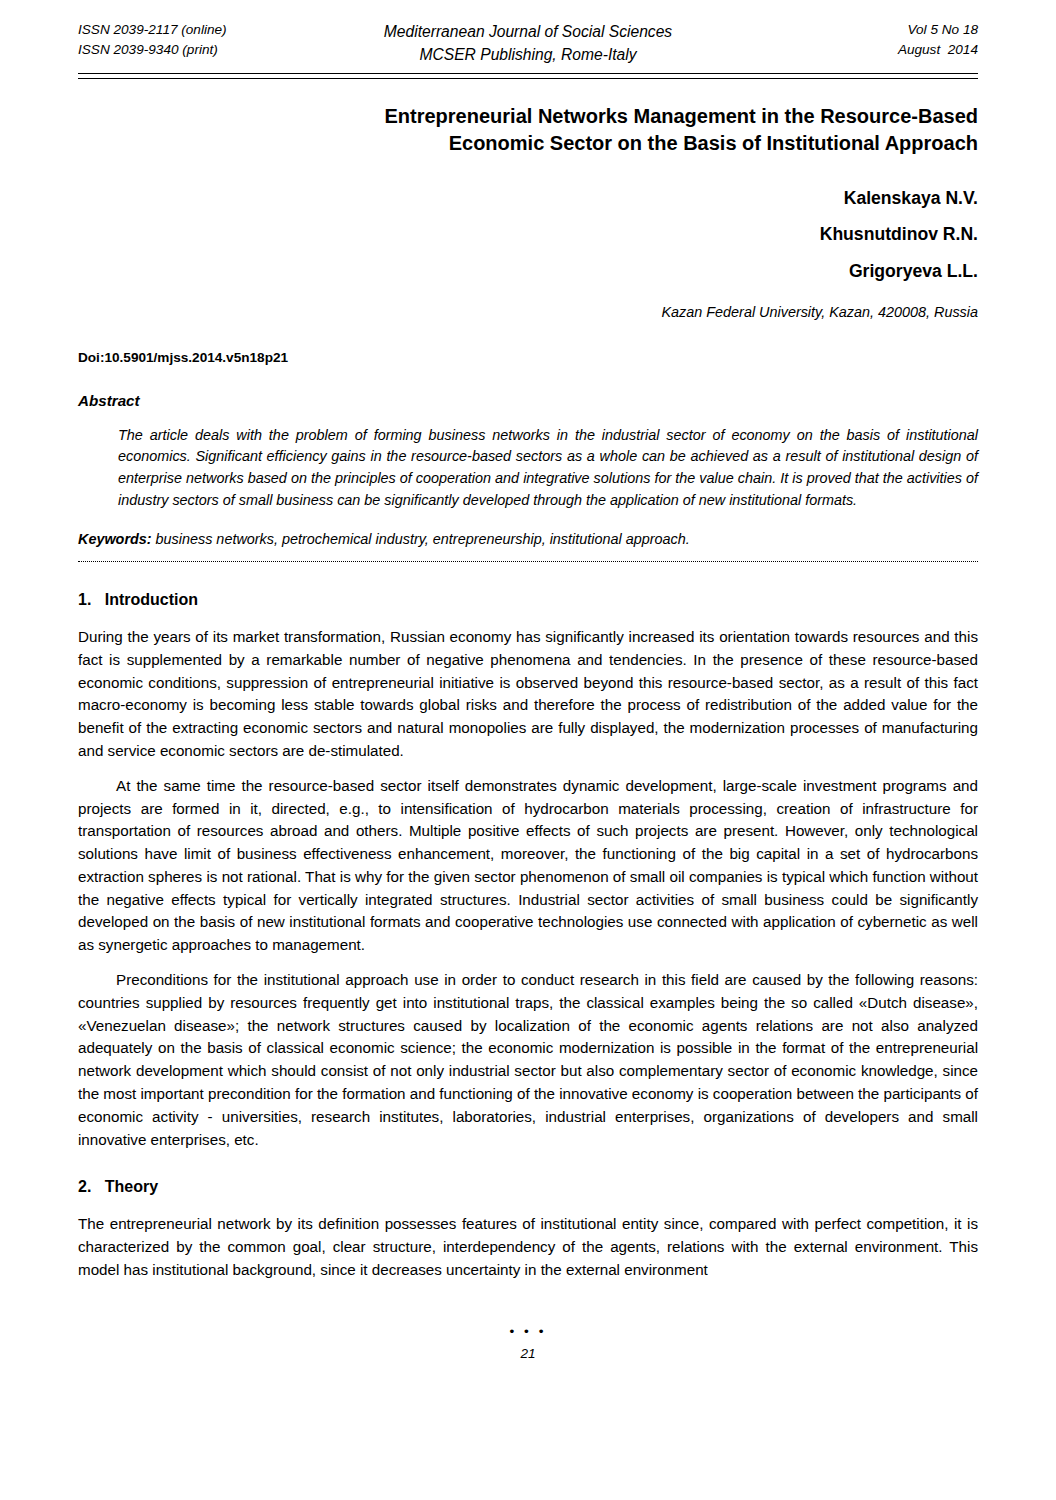| ISSN 2039-2117 (online) ISSN 2039-9340 (print) | Mediterranean Journal of Social Sciences MCSER Publishing, Rome-Italy | Vol 5 No 18 August 2014 |
Entrepreneurial Networks Management in the Resource-Based
Economic Sector on the Basis of Institutional Approach
Kalenskaya N.V.
Khusnutdinov R.N.
Grigoryeva L.L.
Kazan Federal University, Kazan, 420008, Russia
Doi:10.5901/mjss.2014.v5n18p21
Abstract
The article deals with the problem of forming business networks in the industrial sector of economy on the basis of institutional economics. Significant efficiency gains in the resource-based sectors as a whole can be achieved as a result of institutional design of enterprise networks based on the principles of cooperation and integrative solutions for the value chain. It is proved that the activities of industry sectors of small business can be significantly developed through the application of new institutional formats.
Keywords: business networks, petrochemical industry, entrepreneurship, institutional approach.
1. Introduction
During the years of its market transformation, Russian economy has significantly increased its orientation towards resources and this fact is supplemented by a remarkable number of negative phenomena and tendencies. In the presence of these resource-based economic conditions, suppression of entrepreneurial initiative is observed beyond this resource-based sector, as a result of this fact macro-economy is becoming less stable towards global risks and therefore the process of redistribution of the added value for the benefit of the extracting economic sectors and natural monopolies are fully displayed, the modernization processes of manufacturing and service economic sectors are de-stimulated.
At the same time the resource-based sector itself demonstrates dynamic development, large-scale investment programs and projects are formed in it, directed, e.g., to intensification of hydrocarbon materials processing, creation of infrastructure for transportation of resources abroad and others. Multiple positive effects of such projects are present. However, only technological solutions have limit of business effectiveness enhancement, moreover, the functioning of the big capital in a set of hydrocarbons extraction spheres is not rational. That is why for the given sector phenomenon of small oil companies is typical which function without the negative effects typical for vertically integrated structures. Industrial sector activities of small business could be significantly developed on the basis of new institutional formats and cooperative technologies use connected with application of cybernetic as well as synergetic approaches to management.
Preconditions for the institutional approach use in order to conduct research in this field are caused by the following reasons: countries supplied by resources frequently get into institutional traps, the classical examples being the so called «Dutch disease», «Venezuelan disease»; the network structures caused by localization of the economic agents relations are not also analyzed adequately on the basis of classical economic science; the economic modernization is possible in the format of the entrepreneurial network development which should consist of not only industrial sector but also complementary sector of economic knowledge, since the most important precondition for the formation and functioning of the innovative economy is cooperation between the participants of economic activity - universities, research institutes, laboratories, industrial enterprises, organizations of developers and small innovative enterprises, etc.
2. Theory
The entrepreneurial network by its definition possesses features of institutional entity since, compared with perfect competition, it is characterized by the common goal, clear structure, interdependency of the agents, relations with the external environment. This model has institutional background, since it decreases uncertainty in the external environment
• • •
21